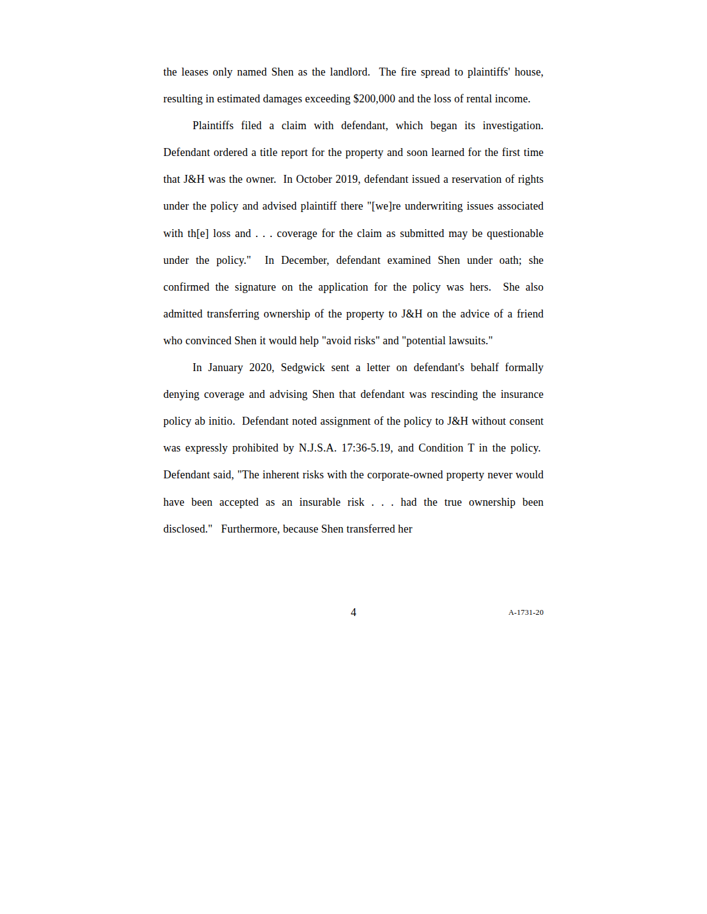the leases only named Shen as the landlord. The fire spread to plaintiffs' house, resulting in estimated damages exceeding $200,000 and the loss of rental income.
Plaintiffs filed a claim with defendant, which began its investigation. Defendant ordered a title report for the property and soon learned for the first time that J&H was the owner. In October 2019, defendant issued a reservation of rights under the policy and advised plaintiff there "[we]re underwriting issues associated with th[e] loss and . . . coverage for the claim as submitted may be questionable under the policy." In December, defendant examined Shen under oath; she confirmed the signature on the application for the policy was hers. She also admitted transferring ownership of the property to J&H on the advice of a friend who convinced Shen it would help "avoid risks" and "potential lawsuits."
In January 2020, Sedgwick sent a letter on defendant's behalf formally denying coverage and advising Shen that defendant was rescinding the insurance policy ab initio. Defendant noted assignment of the policy to J&H without consent was expressly prohibited by N.J.S.A. 17:36-5.19, and Condition T in the policy. Defendant said, "The inherent risks with the corporate-owned property never would have been accepted as an insurable risk . . . had the true ownership been disclosed." Furthermore, because Shen transferred her
4
A-1731-20